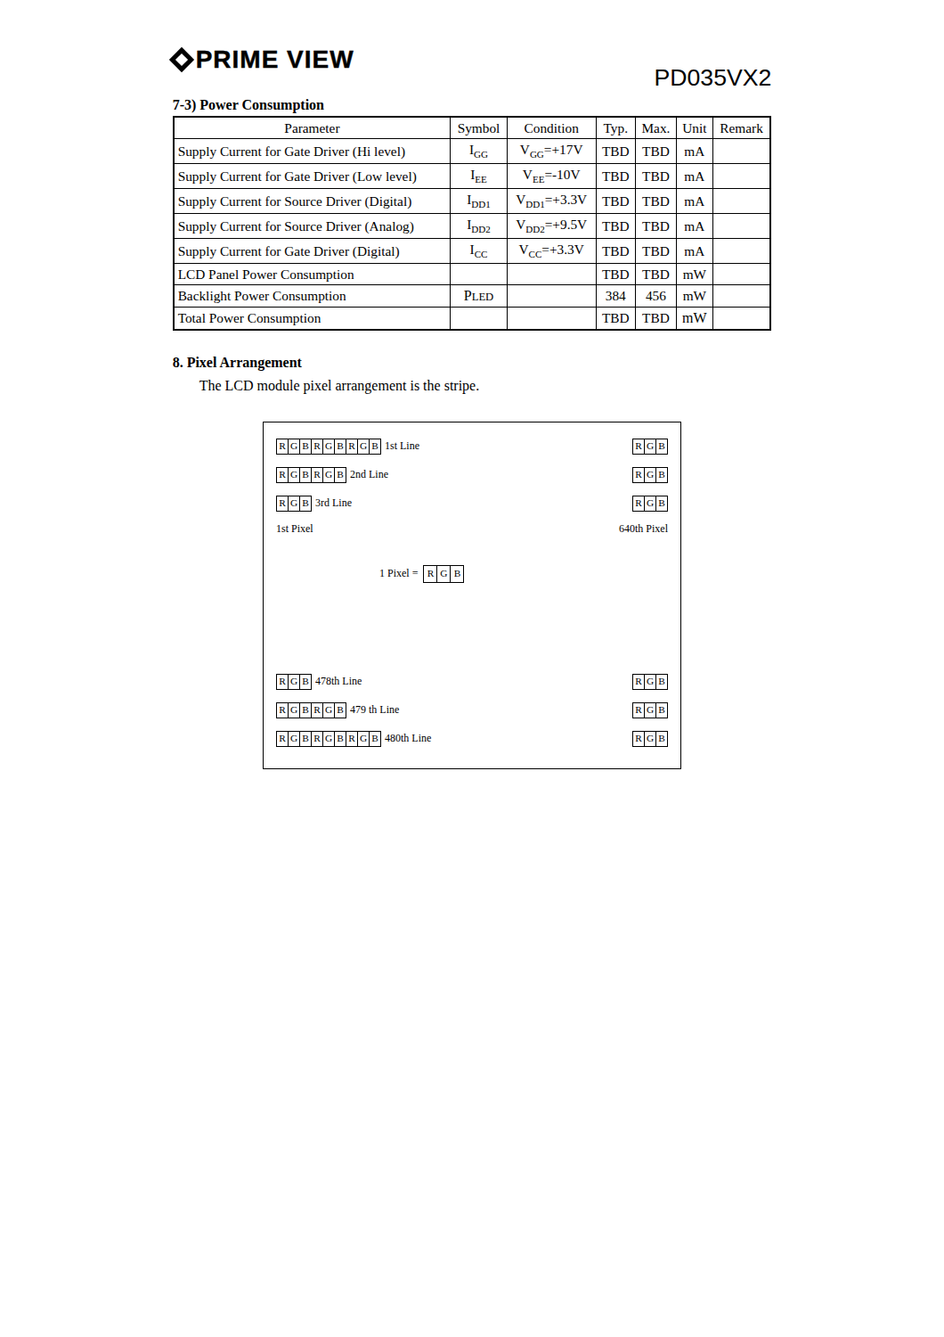PRIME VIEW
PD035VX2
7-3) Power Consumption
| Parameter | Symbol | Condition | Typ. | Max. | Unit | Remark |
| --- | --- | --- | --- | --- | --- | --- |
| Supply Current for Gate Driver (Hi level) | I GG | V GG =+17V | TBD | TBD | mA | |
| Supply Current for Gate Driver (Low level) | I EE | V EE =-10V | TBD | TBD | mA | |
| Supply Current for Source Driver (Digital) | I DD1 | V DD1 =+3.3V | TBD | TBD | mA | |
| Supply Current for Source Driver (Analog) | I DD2 | V DD2 =+9.5V | TBD | TBD | mA | |
| Supply Current for Gate Driver (Digital) | I CC | V CC =+3.3V | TBD | TBD | mA | |
| LCD Panel Power Consumption | | | TBD | TBD | mW | |
| Backlight Power Consumption | P LED | | 384 | 456 | mW | |
| Total Power Consumption | | | TBD | TBD | mW | |
8. Pixel Arrangement
The LCD module pixel arrangement is the stripe.
RGB RGB RGB 1st Line
RGB
RGB RGB 2nd Line
RGB
RGB 3rd Line
RGB
1st Pixel
640th Pixel
1 Pixel = RGB
RGB 478th Line
RGB
RGB RGB 479 th Line
RGB
RGB RGB RGB 480th Line
RGB